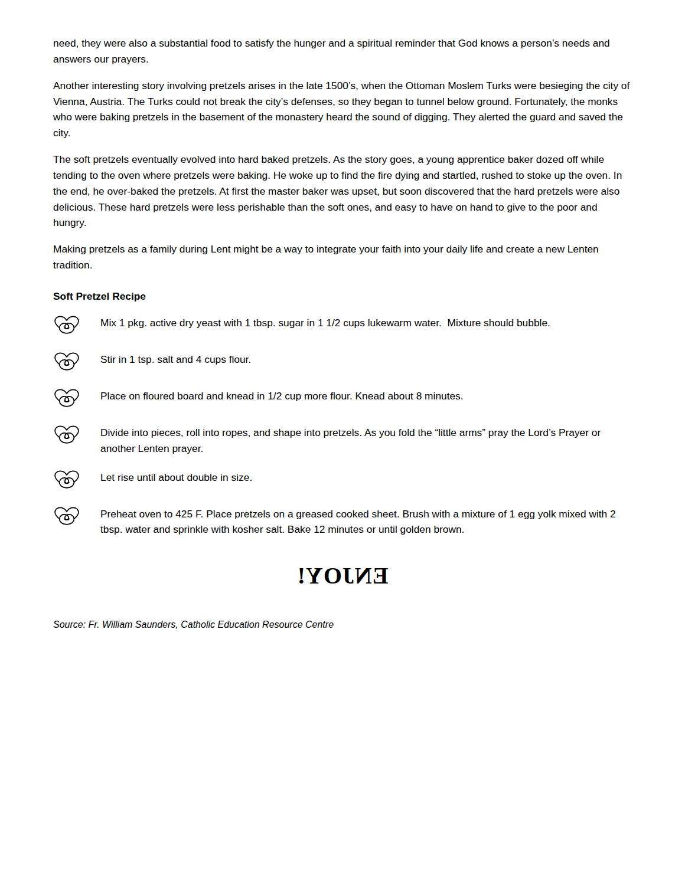need, they were also a substantial food to satisfy the hunger and a spiritual reminder that God knows a person’s needs and answers our prayers.
Another interesting story involving pretzels arises in the late 1500’s, when the Ottoman Moslem Turks were besieging the city of Vienna, Austria. The Turks could not break the city’s defenses, so they began to tunnel below ground. Fortunately, the monks who were baking pretzels in the basement of the monastery heard the sound of digging. They alerted the guard and saved the city.
The soft pretzels eventually evolved into hard baked pretzels. As the story goes, a young apprentice baker dozed off while tending to the oven where pretzels were baking. He woke up to find the fire dying and startled, rushed to stoke up the oven. In the end, he over-baked the pretzels. At first the master baker was upset, but soon discovered that the hard pretzels were also delicious. These hard pretzels were less perishable than the soft ones, and easy to have on hand to give to the poor and hungry.
Making pretzels as a family during Lent might be a way to integrate your faith into your daily life and create a new Lenten tradition.
Soft Pretzel Recipe
Mix 1 pkg. active dry yeast with 1 tbsp. sugar in 1 1/2 cups lukewarm water. Mixture should bubble.
Stir in 1 tsp. salt and 4 cups flour.
Place on floured board and knead in 1/2 cup more flour. Knead about 8 minutes.
Divide into pieces, roll into ropes, and shape into pretzels. As you fold the “little arms” pray the Lord’s Prayer or another Lenten prayer.
Let rise until about double in size.
Preheat oven to 425 F. Place pretzels on a greased cooked sheet. Brush with a mixture of 1 egg yolk mixed with 2 tbsp. water and sprinkle with kosher salt. Bake 12 minutes or until golden brown.
ENJOY!
Source: Fr. William Saunders, Catholic Education Resource Centre